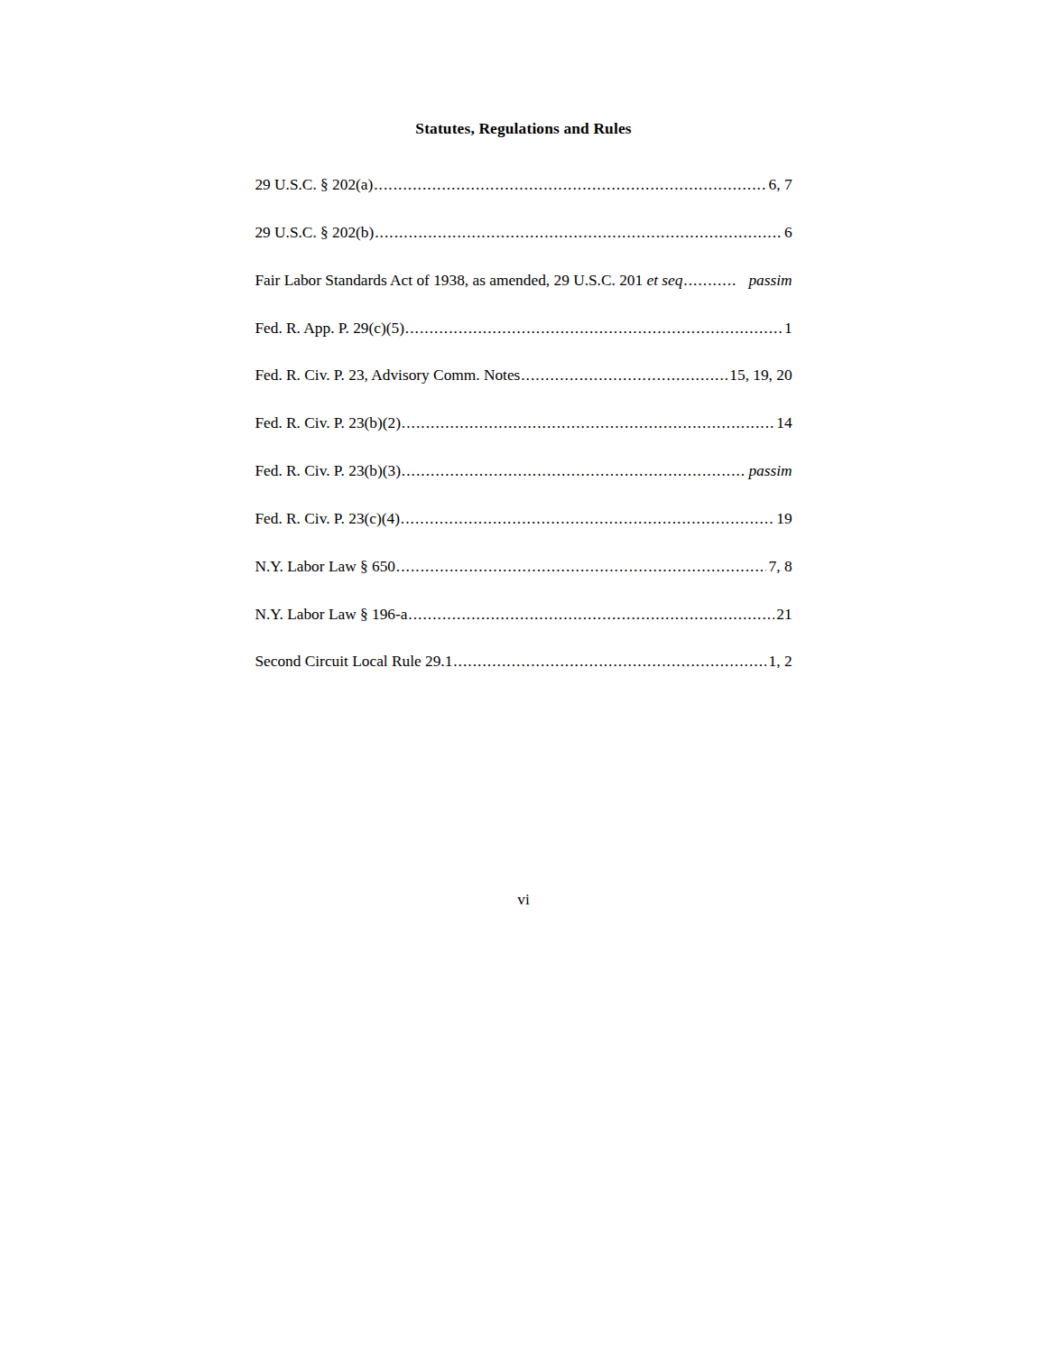Statutes, Regulations and Rules
29 U.S.C. § 202(a) .................................................................................................. 6, 7
29 U.S.C. § 202(b) ..................................................................................................... 6
Fair Labor Standards Act of 1938, as amended, 29 U.S.C. 201 et seq ........... passim
Fed. R. App. P. 29(c)(5) ............................................................................................. 1
Fed. R. Civ. P. 23, Advisory Comm. Notes ................................................ 15, 19, 20
Fed. R. Civ. P. 23(b)(2) ........................................................................................... 14
Fed. R. Civ. P. 23(b)(3) ................................................................................... passim
Fed. R. Civ. P. 23(c)(4) ........................................................................................... 19
N.Y. Labor Law § 650 ......................................................................................... 7, 8
N.Y. Labor Law § 196-a ......................................................................................... 21
Second Circuit Local Rule 29.1 ........................................................................... 1, 2
vi